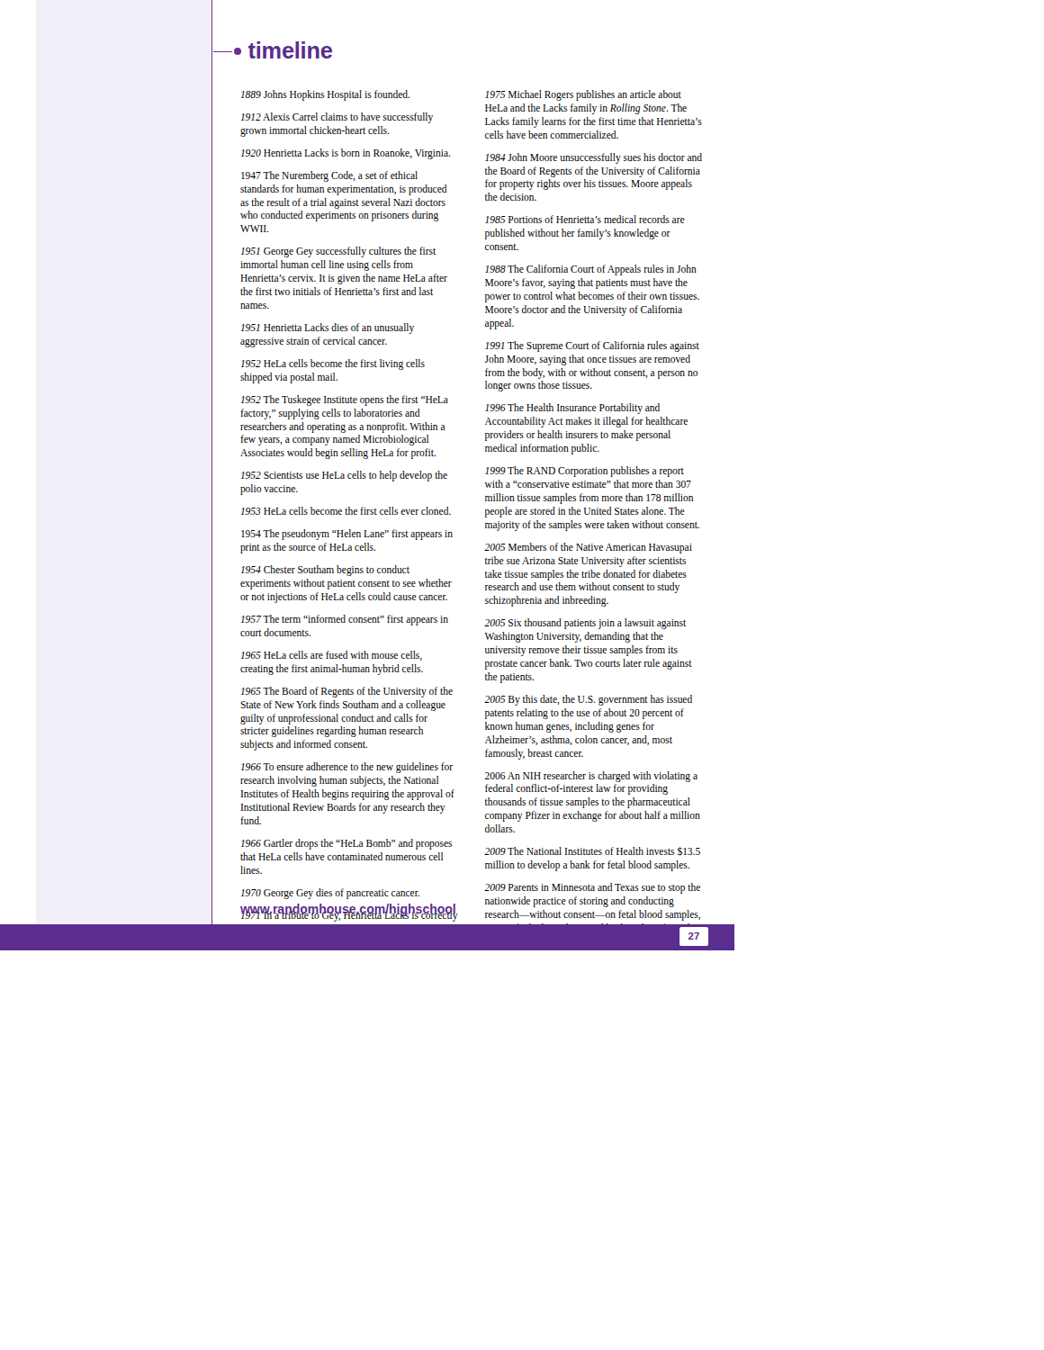timeline
1889 Johns Hopkins Hospital is founded.
1912 Alexis Carrel claims to have successfully grown immortal chicken-heart cells.
1920 Henrietta Lacks is born in Roanoke, Virginia.
1947 The Nuremberg Code, a set of ethical standards for human experimentation, is produced as the result of a trial against several Nazi doctors who conducted experiments on prisoners during WWII.
1951 George Gey successfully cultures the first immortal human cell line using cells from Henrietta’s cervix. It is given the name HeLa after the first two initials of Henrietta’s first and last names.
1951 Henrietta Lacks dies of an unusually aggressive strain of cervical cancer.
1952 HeLa cells become the first living cells shipped via postal mail.
1952 The Tuskegee Institute opens the first “HeLa factory,” supplying cells to laboratories and researchers and operating as a nonprofit. Within a few years, a company named Microbiological Associates would begin selling HeLa for profit.
1952 Scientists use HeLa cells to help develop the polio vaccine.
1953 HeLa cells become the first cells ever cloned.
1954 The pseudonym “Helen Lane” first appears in print as the source of HeLa cells.
1954 Chester Southam begins to conduct experiments without patient consent to see whether or not injections of HeLa cells could cause cancer.
1957 The term “informed consent” first appears in court documents.
1965 HeLa cells are fused with mouse cells, creating the first animal-human hybrid cells.
1965 The Board of Regents of the University of the State of New York finds Southam and a colleague guilty of unprofessional conduct and calls for stricter guidelines regarding human research subjects and informed consent.
1966 To ensure adherence to the new guidelines for research involving human subjects, the National Institutes of Health begins requiring the approval of Institutional Review Boards for any research they fund.
1966 Gartler drops the “HeLa Bomb” and proposes that HeLa cells have contaminated numerous cell lines.
1970 George Gey dies of pancreatic cancer.
1971 In a tribute to Gey, Henrietta Lacks is correctly identified for the first time in print as the source of HeLa.
1973 The Lacks family learns for the first time that Henrietta’s cells are still alive.
1973 Researchers from Johns Hopkins take samples from Henrietta’s children to further HeLa research, without informed consent.
1974 The Federal Policy for the Protection of Human Subjects (the Common Rule) requires informed consent for all human-subject research.
1975 Michael Rogers publishes an article about HeLa and the Lacks family in Rolling Stone. The Lacks family learns for the first time that Henrietta’s cells have been commercialized.
1984 John Moore unsuccessfully sues his doctor and the Board of Regents of the University of California for property rights over his tissues. Moore appeals the decision.
1985 Portions of Henrietta’s medical records are published without her family’s knowledge or consent.
1988 The California Court of Appeals rules in John Moore’s favor, saying that patients must have the power to control what becomes of their own tissues. Moore’s doctor and the University of California appeal.
1991 The Supreme Court of California rules against John Moore, saying that once tissues are removed from the body, with or without consent, a person no longer owns those tissues.
1996 The Health Insurance Portability and Accountability Act makes it illegal for healthcare providers or health insurers to make personal medical information public.
1999 The RAND Corporation publishes a report with a “conservative estimate” that more than 307 million tissue samples from more than 178 million people are stored in the United States alone. The majority of the samples were taken without consent.
2005 Members of the Native American Havasupai tribe sue Arizona State University after scientists take tissue samples the tribe donated for diabetes research and use them without consent to study schizophrenia and inbreeding.
2005 Six thousand patients join a lawsuit against Washington University, demanding that the university remove their tissue samples from its prostate cancer bank. Two courts later rule against the patients.
2005 By this date, the U.S. government has issued patents relating to the use of about 20 percent of known human genes, including genes for Alzheimer’s, asthma, colon cancer, and, most famously, breast cancer.
2006 An NIH researcher is charged with violating a federal conflict-of-interest law for providing thousands of tissue samples to the pharmaceutical company Pfizer in exchange for about half a million dollars.
2009 The National Institutes of Health invests $13.5 million to develop a bank for fetal blood samples.
2009 Parents in Minnesota and Texas sue to stop the nationwide practice of storing and conducting research—without consent—on fetal blood samples, many of which can be traced back to the infants they came from.
2009 More than 150,000 scientists join the American Civil Liberties Union and breast cancer patients in suing Myriad Genetics over its breast cancer gene patents. The suit claims that the practice of gene patenting violates patent law and has inhibited scientific research.
www.randomhouse.com/highschool
27